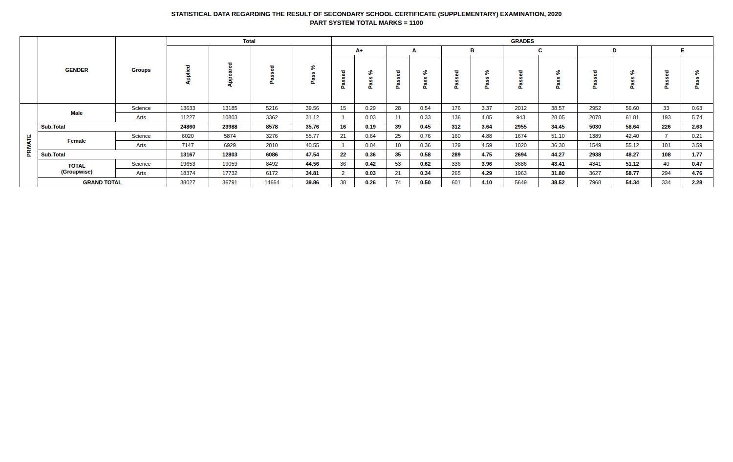STATISTICAL DATA REGARDING THE RESULT OF SECONDARY SCHOOL CERTIFICATE (SUPPLEMENTARY) EXAMINATION, 2020
PART SYSTEM TOTAL MARKS = 1100
| | GENDER | Groups | Total | GRADES |
| --- | --- | --- | --- | --- |
| Applied | Appeared | Passed | Pass % | A+ | A | B | C | D | E |
| Passed | Pass % | Passed | Pass % | Passed | Pass % | Passed | Pass % | Passed | Pass % | Passed | Pass % |
| PRIVATE | Male | Science | 13633 | 13185 | 5216 | 39.56 | 15 | 0.29 | 28 | 0.54 | 176 | 3.37 | 2012 | 38.57 | 2952 | 56.60 | 33 | 0.63 |
| Arts | 11227 | 10803 | 3362 | 31.12 | 1 | 0.03 | 11 | 0.33 | 136 | 4.05 | 943 | 28.05 | 2078 | 61.81 | 193 | 5.74 |
| Sub.Total | 24860 | 23988 | 8578 | 35.76 | 16 | 0.19 | 39 | 0.45 | 312 | 3.64 | 2955 | 34.45 | 5030 | 58.64 | 226 | 2.63 |
| Female | Science | 6020 | 5874 | 3276 | 55.77 | 21 | 0.64 | 25 | 0.76 | 160 | 4.88 | 1674 | 51.10 | 1389 | 42.40 | 7 | 0.21 |
| Arts | 7147 | 6929 | 2810 | 40.55 | 1 | 0.04 | 10 | 0.36 | 129 | 4.59 | 1020 | 36.30 | 1549 | 55.12 | 101 | 3.59 |
| Sub.Total | 13167 | 12803 | 6086 | 47.54 | 22 | 0.36 | 35 | 0.58 | 289 | 4.75 | 2694 | 44.27 | 2938 | 48.27 | 108 | 1.77 |
| TOTAL (Groupwise) | Science | 19653 | 19059 | 8492 | 44.56 | 36 | 0.42 | 53 | 0.62 | 336 | 3.96 | 3686 | 43.41 | 4341 | 51.12 | 40 | 0.47 |
| Arts | 18374 | 17732 | 6172 | 34.81 | 2 | 0.03 | 21 | 0.34 | 265 | 4.29 | 1963 | 31.80 | 3627 | 58.77 | 294 | 4.76 |
| GRAND TOTAL | 38027 | 36791 | 14664 | 39.86 | 38 | 0.26 | 74 | 0.50 | 601 | 4.10 | 5649 | 38.52 | 7968 | 54.34 | 334 | 2.28 |